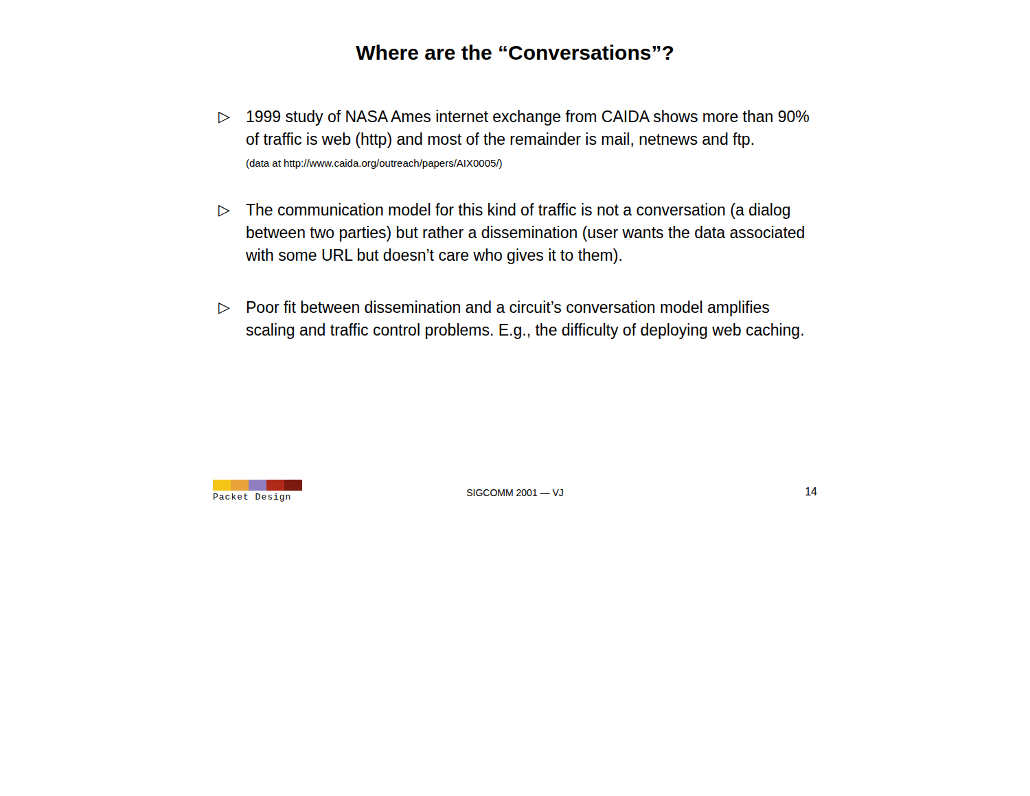Where are the “Conversations”?
1999 study of NASA Ames internet exchange from CAIDA shows more than 90% of traffic is web (http) and most of the remainder is mail, netnews and ftp. (data at http://www.caida.org/outreach/papers/AIX0005/)
The communication model for this kind of traffic is not a conversation (a dialog between two parties) but rather a dissemination (user wants the data associated with some URL but doesn’t care who gives it to them).
Poor fit between dissemination and a circuit’s conversation model amplifies scaling and traffic control problems. E.g., the difficulty of deploying web caching.
SIGCOMM 2001 — VJ
14
Packet Design